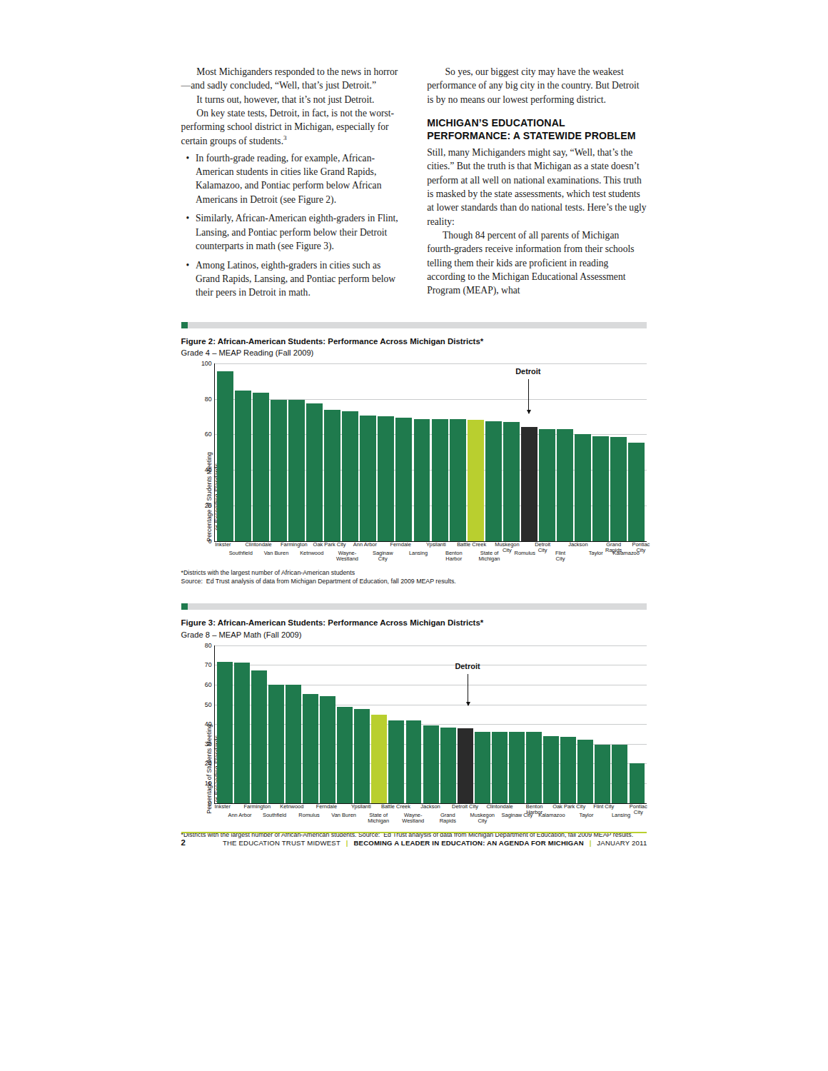Most Michiganders responded to the news in horror—and sadly concluded, “Well, that’s just Detroit.”
It turns out, however, that it’s not just Detroit.
On key state tests, Detroit, in fact, is not the worst-performing school district in Michigan, especially for certain groups of students.3
In fourth-grade reading, for example, African-American students in cities like Grand Rapids, Kalamazoo, and Pontiac perform below African Americans in Detroit (see Figure 2).
Similarly, African-American eighth-graders in Flint, Lansing, and Pontiac perform below their Detroit counterparts in math (see Figure 3).
Among Latinos, eighth-graders in cities such as Grand Rapids, Lansing, and Pontiac perform below their peers in Detroit in math.
So yes, our biggest city may have the weakest performance of any big city in the country. But Detroit is by no means our lowest performing district.
Michigan’s Educational Performance: A Statewide Problem
Still, many Michiganders might say, “Well, that’s the cities.” But the truth is that Michigan as a state doesn’t perform at all well on national examinations. This truth is masked by the state assessments, which test students at lower standards than do national tests. Here’s the ugly reality:
Though 84 percent of all parents of Michigan fourth-graders receive information from their schools telling them their kids are proficient in reading according to the Michigan Educational Assessment Program (MEAP), what
Figure 2: African-American Students: Performance Across Michigan Districts*
Grade 4 – MEAP Reading (Fall 2009)
Percentage of Students Meeting
or Exceeding Standards
100
80
60
40
20
0
Detroit
Inkster
Southfield
Clintondale
Van Buren
Farmington
Ketnwood
Oak Park City
Wayne-
Westland
Ann Arbor
Saginaw
City
Ferndale
Lansing
Ypsilanti
Benton
Harbor
Battle Creek
State of
Michigan
Muskegon
City
Romulus
Detroit
City
Flint
City
Jackson
Taylor
Grand
Rapids
Kalamazoo
Pontiac
City
*Districts with the largest number of African-American students
Source: Ed Trust analysis of data from Michigan Department of Education, fall 2009 MEAP results.
Figure 3: African-American Students: Performance Across Michigan Districts*
Grade 8 – MEAP Math (Fall 2009)
Percentage of Students Meeting
or Exceeding Standards
80
70
60
50
40
30
20
10
0
Detroit
Inkster
Ann Arbor
Farmington
Southfield
Ketnwood
Romulus
Ferndale
Van Buren
Ypsilanti
State of
Michigan
Battle Creek
Wayne-
Westland
Jackson
Grand
Rapids
Detroit City
Muskegon City
Clintondale
Saginaw City
Benton Harbor
Kalamazoo
Oak Park City
Taylor
Flint City
Lansing
Pontiac
City
*Districts with the largest number of African-American students. Source: Ed Trust analysis of data from Michigan Department of Education, fall 2009 MEAP results.
2 The Education Trust Midwest | Becoming a Leader in Education: An Agenda for Michigan | January 2011